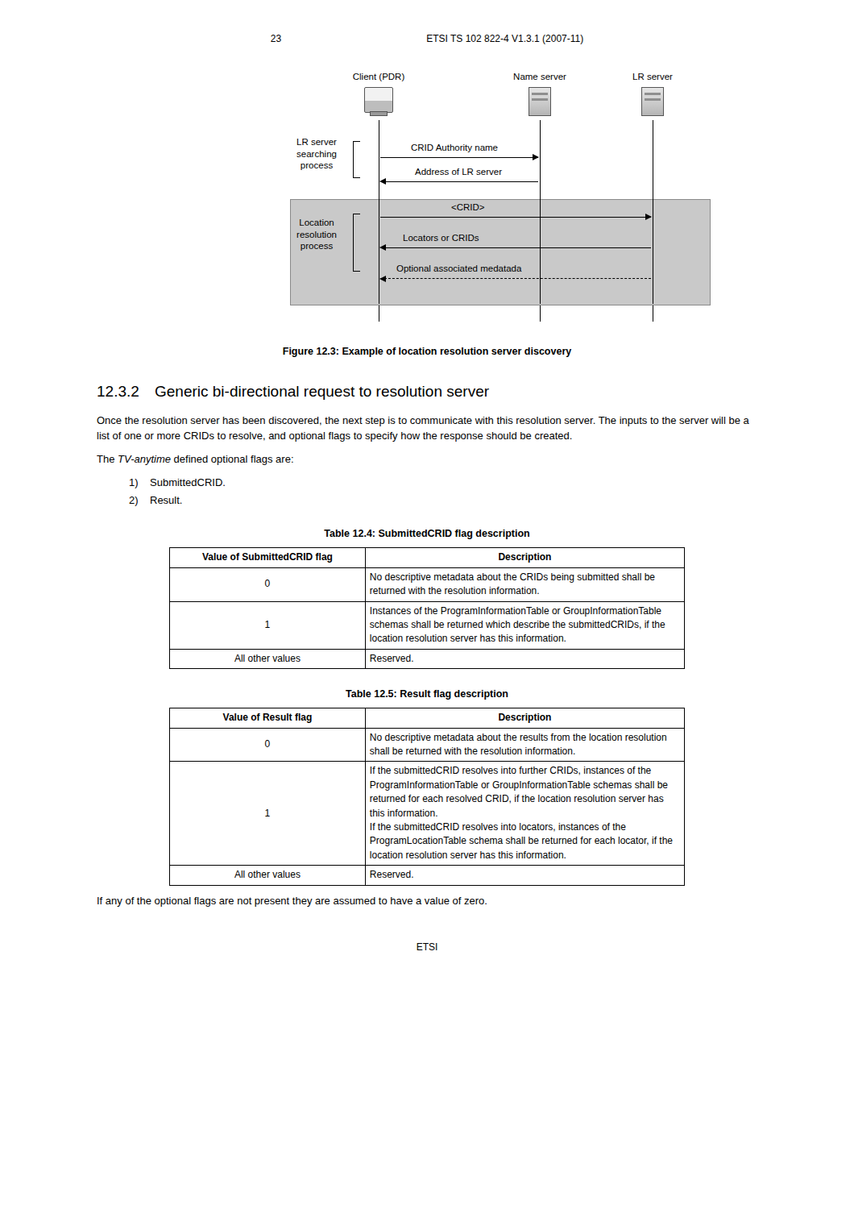23 ETSI TS 102 822-4 V1.3.1 (2007-11)
Client (PDR)
Name server
LR server
LR server
searching
process
CRID Authority name
Address of LR server
Location
resolution
process
<CRID>
Locators or CRIDs
Optional associated medatada
Figure 12.3: Example of location resolution server discovery
12.3.2 Generic bi-directional request to resolution server
Once the resolution server has been discovered, the next step is to communicate with this resolution server. The inputs to the server will be a list of one or more CRIDs to resolve, and optional flags to specify how the response should be created.
The TV-anytime defined optional flags are:
1) SubmittedCRID.
2) Result.
Table 12.4: SubmittedCRID flag description
| Value of SubmittedCRID flag | Description |
| --- | --- |
| 0 | No descriptive metadata about the CRIDs being submitted shall be returned with the resolution information. |
| 1 | Instances of the ProgramInformationTable or GroupInformationTable schemas shall be returned which describe the submittedCRIDs, if the location resolution server has this information. |
| All other values | Reserved. |
Table 12.5: Result flag description
| Value of Result flag | Description |
| --- | --- |
| 0 | No descriptive metadata about the results from the location resolution shall be returned with the resolution information. |
| 1 | If the submittedCRID resolves into further CRIDs, instances of the ProgramInformationTable or GroupInformationTable schemas shall be returned for each resolved CRID, if the location resolution server has this information. If the submittedCRID resolves into locators, instances of the ProgramLocationTable schema shall be returned for each locator, if the location resolution server has this information. |
| All other values | Reserved. |
If any of the optional flags are not present they are assumed to have a value of zero.
ETSI